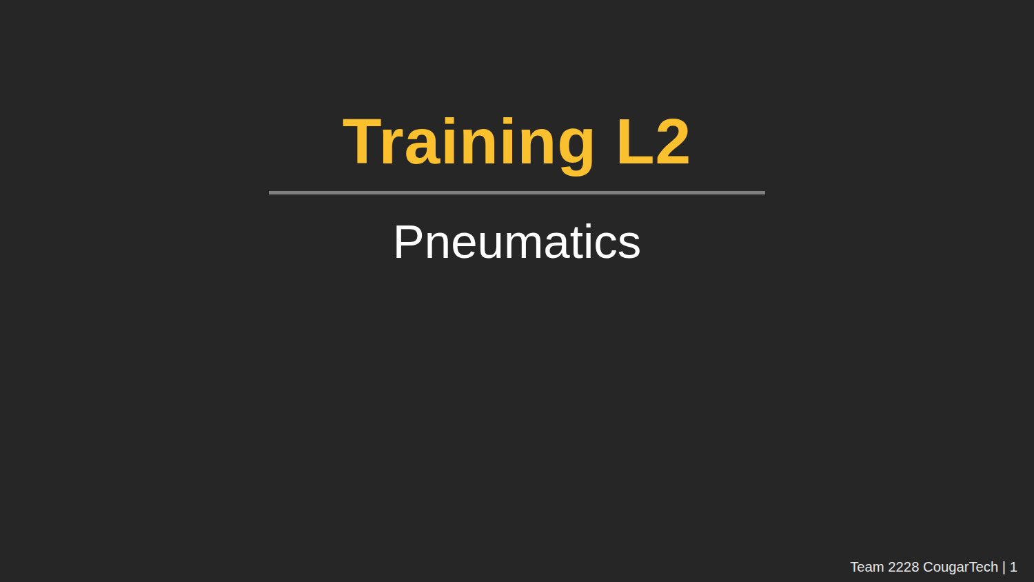Training L2
Pneumatics
Team 2228 CougarTech | 1